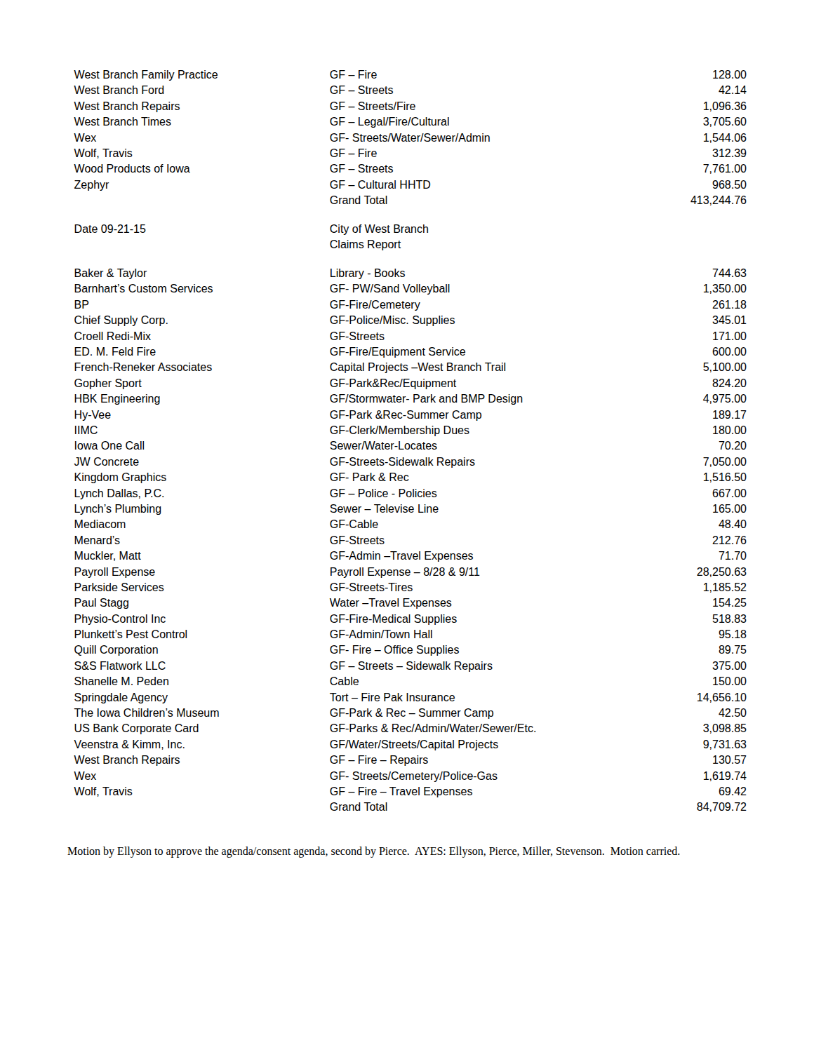| West Branch Family Practice | GF – Fire | 128.00 |
| West Branch Ford | GF – Streets | 42.14 |
| West Branch Repairs | GF – Streets/Fire | 1,096.36 |
| West Branch Times | GF – Legal/Fire/Cultural | 3,705.60 |
| Wex | GF- Streets/Water/Sewer/Admin | 1,544.06 |
| Wolf, Travis | GF – Fire | 312.39 |
| Wood Products of Iowa | GF – Streets | 7,761.00 |
| Zephyr | GF – Cultural HHTD | 968.50 |
| | Grand Total | 413,244.76 |
| Date 09-21-15 | City of West Branch | |
| | Claims Report | |
| Baker & Taylor | Library - Books | 744.63 |
| Barnhart’s Custom Services | GF- PW/Sand Volleyball | 1,350.00 |
| BP | GF-Fire/Cemetery | 261.18 |
| Chief Supply Corp. | GF-Police/Misc. Supplies | 345.01 |
| Croell Redi-Mix | GF-Streets | 171.00 |
| ED. M. Feld Fire | GF-Fire/Equipment Service | 600.00 |
| French-Reneker Associates | Capital Projects –West Branch Trail | 5,100.00 |
| Gopher Sport | GF-Park&Rec/Equipment | 824.20 |
| HBK Engineering | GF/Stormwater- Park and BMP Design | 4,975.00 |
| Hy-Vee | GF-Park &Rec-Summer Camp | 189.17 |
| IIMC | GF-Clerk/Membership Dues | 180.00 |
| Iowa One Call | Sewer/Water-Locates | 70.20 |
| JW Concrete | GF-Streets-Sidewalk Repairs | 7,050.00 |
| Kingdom Graphics | GF- Park & Rec | 1,516.50 |
| Lynch Dallas, P.C. | GF – Police - Policies | 667.00 |
| Lynch’s Plumbing | Sewer – Televise Line | 165.00 |
| Mediacom | GF-Cable | 48.40 |
| Menard’s | GF-Streets | 212.76 |
| Muckler, Matt | GF-Admin –Travel Expenses | 71.70 |
| Payroll Expense | Payroll Expense – 8/28 & 9/11 | 28,250.63 |
| Parkside Services | GF-Streets-Tires | 1,185.52 |
| Paul Stagg | Water –Travel Expenses | 154.25 |
| Physio-Control Inc | GF-Fire-Medical Supplies | 518.83 |
| Plunkett’s Pest Control | GF-Admin/Town Hall | 95.18 |
| Quill Corporation | GF- Fire – Office Supplies | 89.75 |
| S&S Flatwork LLC | GF – Streets – Sidewalk Repairs | 375.00 |
| Shanelle M. Peden | Cable | 150.00 |
| Springdale Agency | Tort – Fire Pak Insurance | 14,656.10 |
| The Iowa Children’s Museum | GF-Park & Rec – Summer Camp | 42.50 |
| US Bank Corporate Card | GF-Parks & Rec/Admin/Water/Sewer/Etc. | 3,098.85 |
| Veenstra & Kimm, Inc. | GF/Water/Streets/Capital Projects | 9,731.63 |
| West Branch Repairs | GF – Fire – Repairs | 130.57 |
| Wex | GF- Streets/Cemetery/Police-Gas | 1,619.74 |
| Wolf, Travis | GF – Fire – Travel Expenses | 69.42 |
| | Grand Total | 84,709.72 |
Motion by Ellyson to approve the agenda/consent agenda, second by Pierce. AYES: Ellyson, Pierce, Miller, Stevenson. Motion carried.